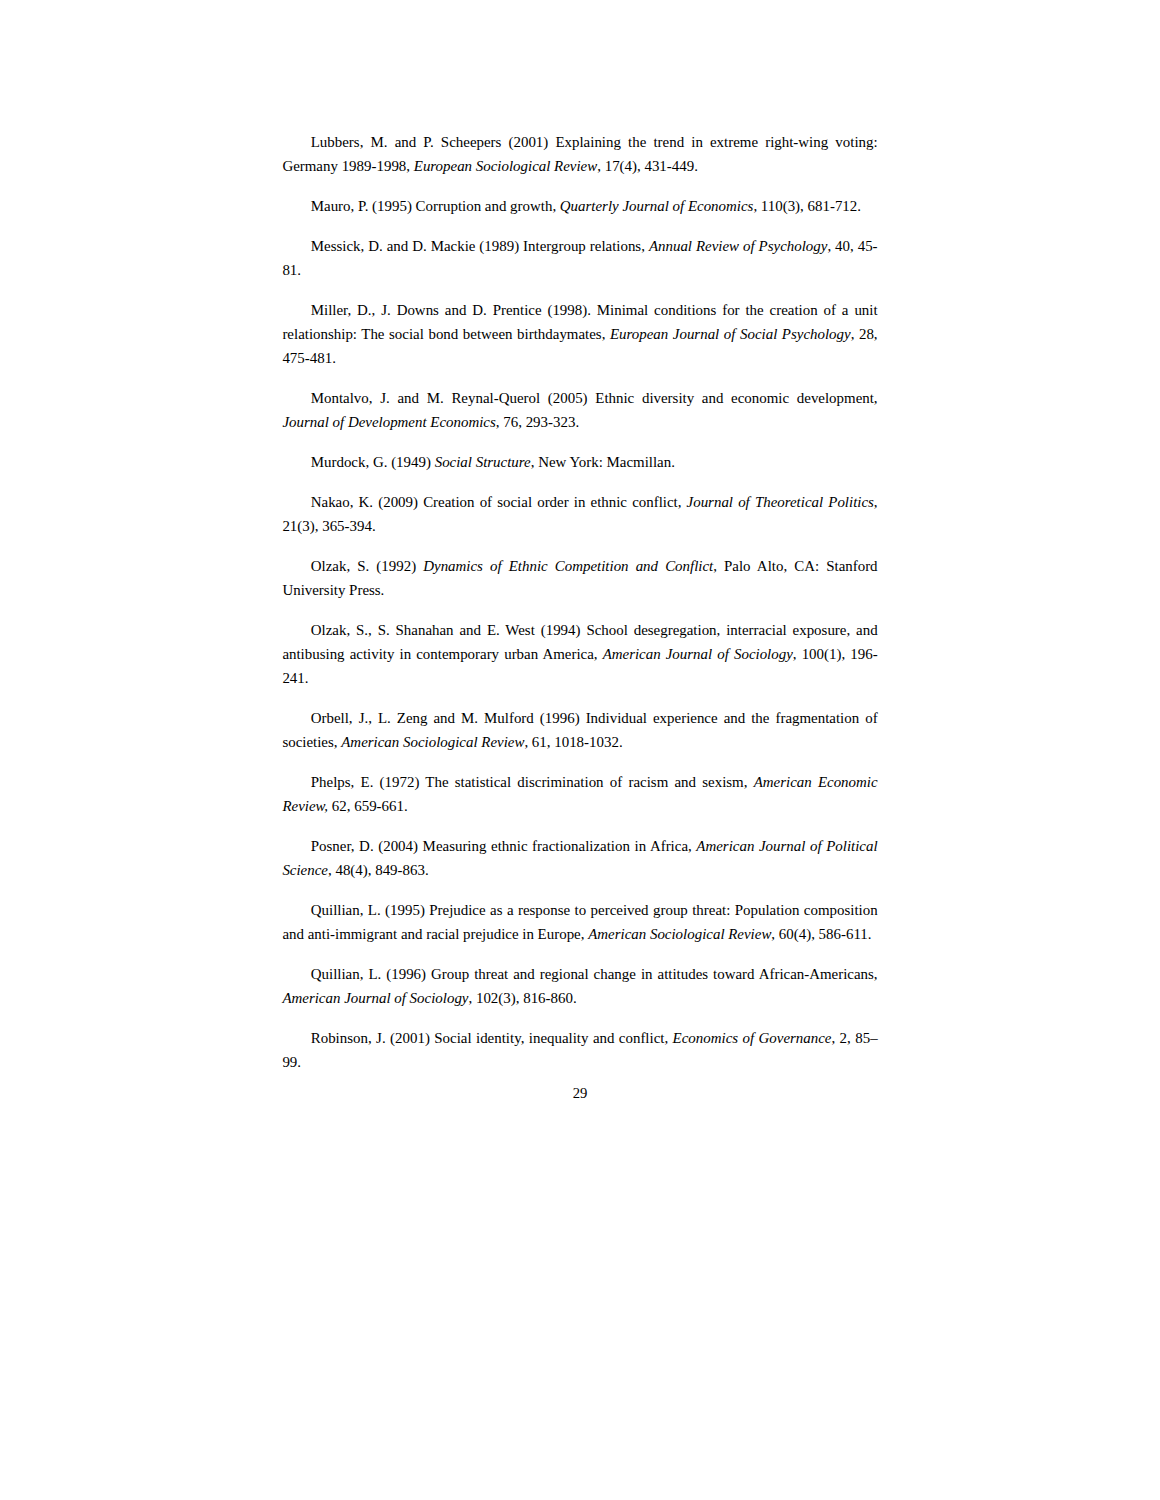Lubbers, M. and P. Scheepers (2001) Explaining the trend in extreme right-wing voting: Germany 1989-1998, European Sociological Review, 17(4), 431-449.
Mauro, P. (1995) Corruption and growth, Quarterly Journal of Economics, 110(3), 681-712.
Messick, D. and D. Mackie (1989) Intergroup relations, Annual Review of Psychology, 40, 45-81.
Miller, D., J. Downs and D. Prentice (1998). Minimal conditions for the creation of a unit relationship: The social bond between birthdaymates, European Journal of Social Psychology, 28, 475-481.
Montalvo, J. and M. Reynal-Querol (2005) Ethnic diversity and economic development, Journal of Development Economics, 76, 293-323.
Murdock, G. (1949) Social Structure, New York: Macmillan.
Nakao, K. (2009) Creation of social order in ethnic conflict, Journal of Theoretical Politics, 21(3), 365-394.
Olzak, S. (1992) Dynamics of Ethnic Competition and Conflict, Palo Alto, CA: Stanford University Press.
Olzak, S., S. Shanahan and E. West (1994) School desegregation, interracial exposure, and antibusing activity in contemporary urban America, American Journal of Sociology, 100(1), 196-241.
Orbell, J., L. Zeng and M. Mulford (1996) Individual experience and the fragmentation of societies, American Sociological Review, 61, 1018-1032.
Phelps, E. (1972) The statistical discrimination of racism and sexism, American Economic Review, 62, 659-661.
Posner, D. (2004) Measuring ethnic fractionalization in Africa, American Journal of Political Science, 48(4), 849-863.
Quillian, L. (1995) Prejudice as a response to perceived group threat: Population composition and anti-immigrant and racial prejudice in Europe, American Sociological Review, 60(4), 586-611.
Quillian, L. (1996) Group threat and regional change in attitudes toward African-Americans, American Journal of Sociology, 102(3), 816-860.
Robinson, J. (2001) Social identity, inequality and conflict, Economics of Governance, 2, 85–99.
29